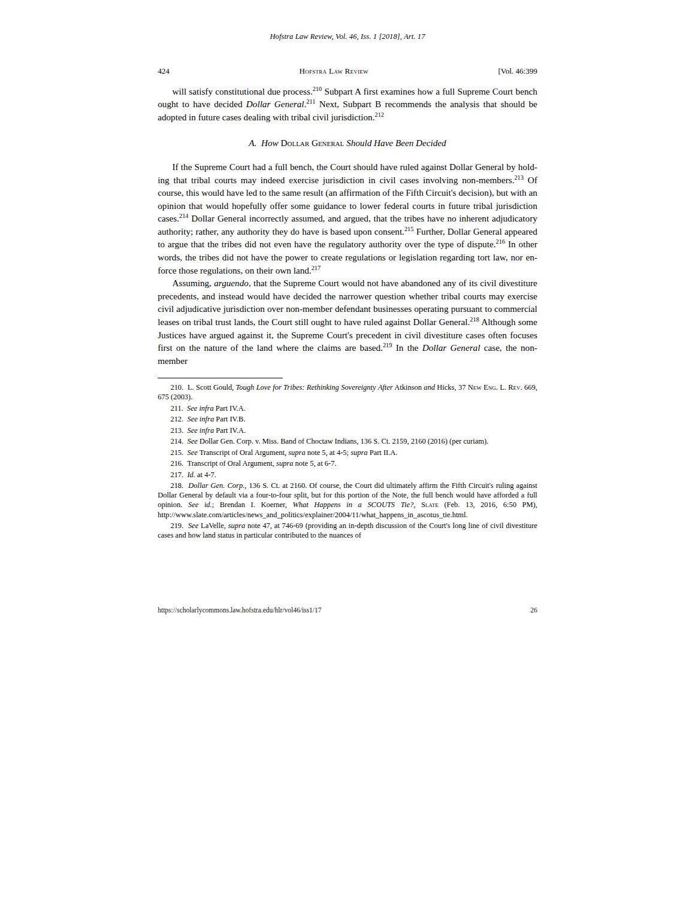Hofstra Law Review, Vol. 46, Iss. 1 [2018], Art. 17
424 Hofstra Law Review [Vol. 46:399
will satisfy constitutional due process.210 Subpart A first examines how a full Supreme Court bench ought to have decided Dollar General.211 Next, Subpart B recommends the analysis that should be adopted in future cases dealing with tribal civil jurisdiction.212
A. How Dollar General Should Have Been Decided
If the Supreme Court had a full bench, the Court should have ruled against Dollar General by holding that tribal courts may indeed exercise jurisdiction in civil cases involving non-members.213 Of course, this would have led to the same result (an affirmation of the Fifth Circuit's decision), but with an opinion that would hopefully offer some guidance to lower federal courts in future tribal jurisdiction cases.214 Dollar General incorrectly assumed, and argued, that the tribes have no inherent adjudicatory authority; rather, any authority they do have is based upon consent.215 Further, Dollar General appeared to argue that the tribes did not even have the regulatory authority over the type of dispute.216 In other words, the tribes did not have the power to create regulations or legislation regarding tort law, nor enforce those regulations, on their own land.217
Assuming, arguendo, that the Supreme Court would not have abandoned any of its civil divestiture precedents, and instead would have decided the narrower question whether tribal courts may exercise civil adjudicative jurisdiction over non-member defendant businesses operating pursuant to commercial leases on tribal trust lands, the Court still ought to have ruled against Dollar General.218 Although some Justices have argued against it, the Supreme Court's precedent in civil divestiture cases often focuses first on the nature of the land where the claims are based.219 In the Dollar General case, the non-member
210. L. Scott Gould, Tough Love for Tribes: Rethinking Sovereignty After Atkinson and Hicks, 37 New Eng. L. Rev. 669, 675 (2003).
211. See infra Part IV.A.
212. See infra Part IV.B.
213. See infra Part IV.A.
214. See Dollar Gen. Corp. v. Miss. Band of Choctaw Indians, 136 S. Ct. 2159, 2160 (2016) (per curiam).
215. See Transcript of Oral Argument, supra note 5, at 4-5; supra Part II.A.
216. Transcript of Oral Argument, supra note 5, at 6-7.
217. Id. at 4-7.
218. Dollar Gen. Corp., 136 S. Ct. at 2160. Of course, the Court did ultimately affirm the Fifth Circuit's ruling against Dollar General by default via a four-to-four split, but for this portion of the Note, the full bench would have afforded a full opinion. See id.; Brendan I. Koerner, What Happens in a SCOUTS Tie?, Slate (Feb. 13, 2016, 6:50 PM), http://www.slate.com/articles/news_and_politics/explainer/2004/11/what_happens_in_ascotus_tie.html.
219. See LaVelle, supra note 47, at 746-69 (providing an in-depth discussion of the Court's long line of civil divestiture cases and how land status in particular contributed to the nuances of
https://scholarlycommons.law.hofstra.edu/hlr/vol46/iss1/17 26